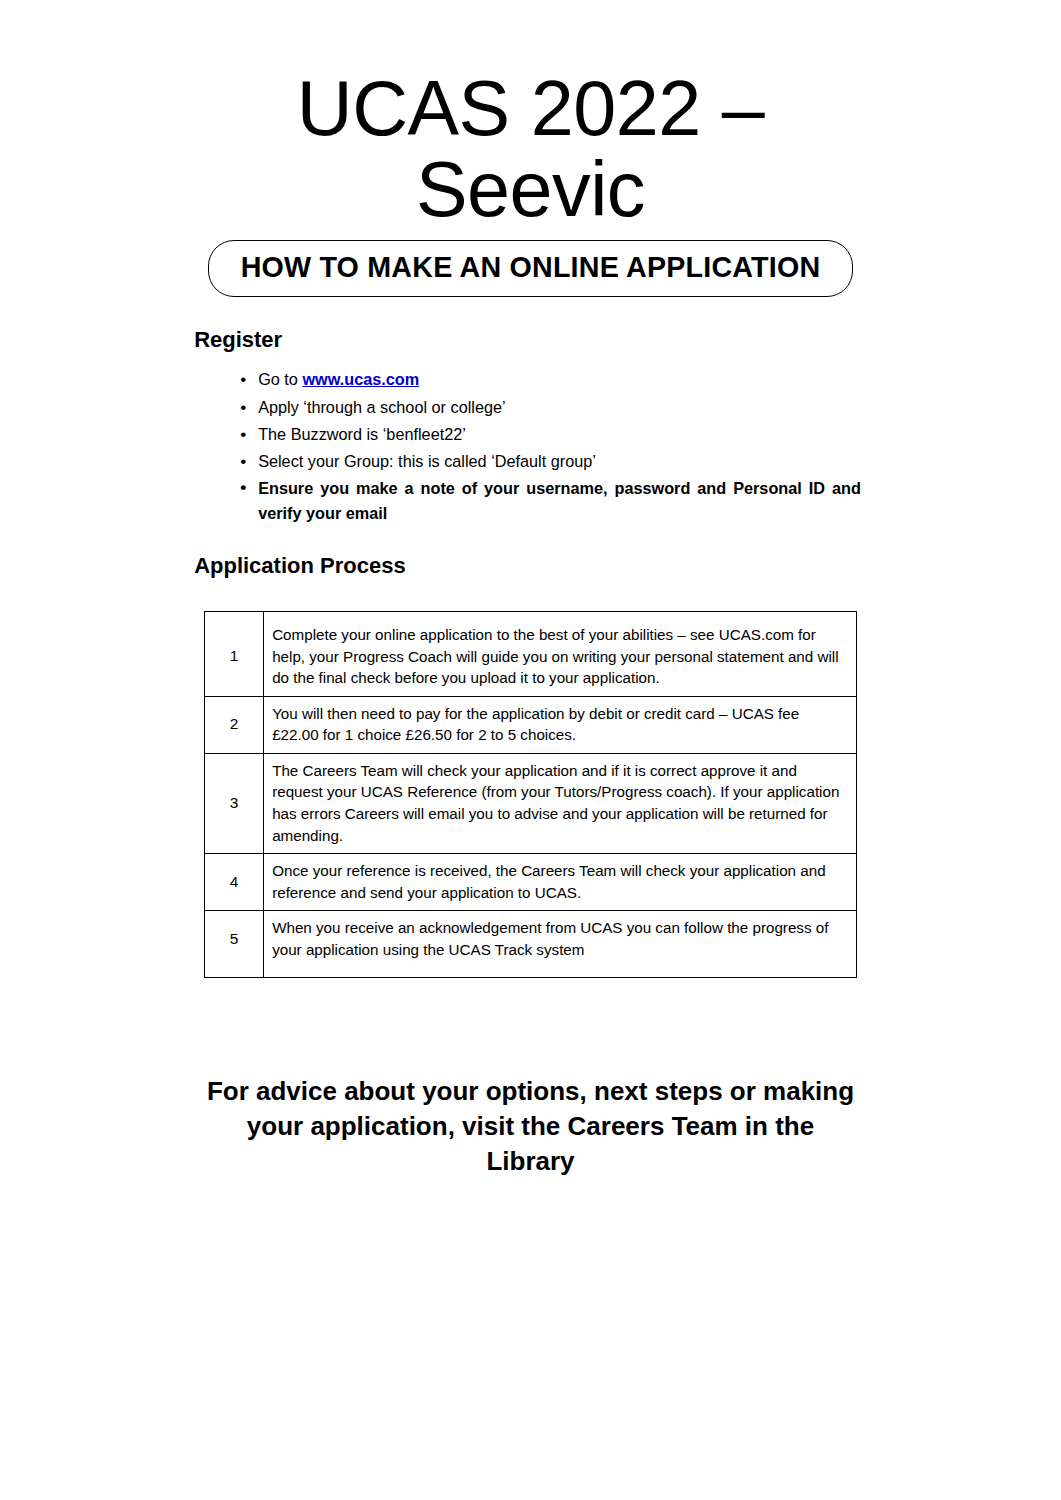UCAS 2022 – Seevic
HOW TO MAKE AN ONLINE APPLICATION
Register
Go to www.ucas.com
Apply ‘through a school or college’
The Buzzword is ‘benfleet22’
Select your Group: this is called ‘Default group’
Ensure you make a note of your username, password and Personal ID and verify your email
Application Process
| 1 | Complete your online application to the best of your abilities – see UCAS.com for help, your Progress Coach will guide you on writing your personal statement and will do the final check before you upload it to your application. |
| 2 | You will then need to pay for the application by debit or credit card – UCAS fee £22.00 for 1 choice £26.50 for 2 to 5 choices. |
| 3 | The Careers Team will check your application and if it is correct approve it and request your UCAS Reference (from your Tutors/Progress coach). If your application has errors Careers will email you to advise and your application will be returned for amending. |
| 4 | Once your reference is received, the Careers Team will check your application and reference and send your application to UCAS. |
| 5 | When you receive an acknowledgement from UCAS you can follow the progress of your application using the UCAS Track system |
For advice about your options, next steps or making your application, visit the Careers Team in the Library